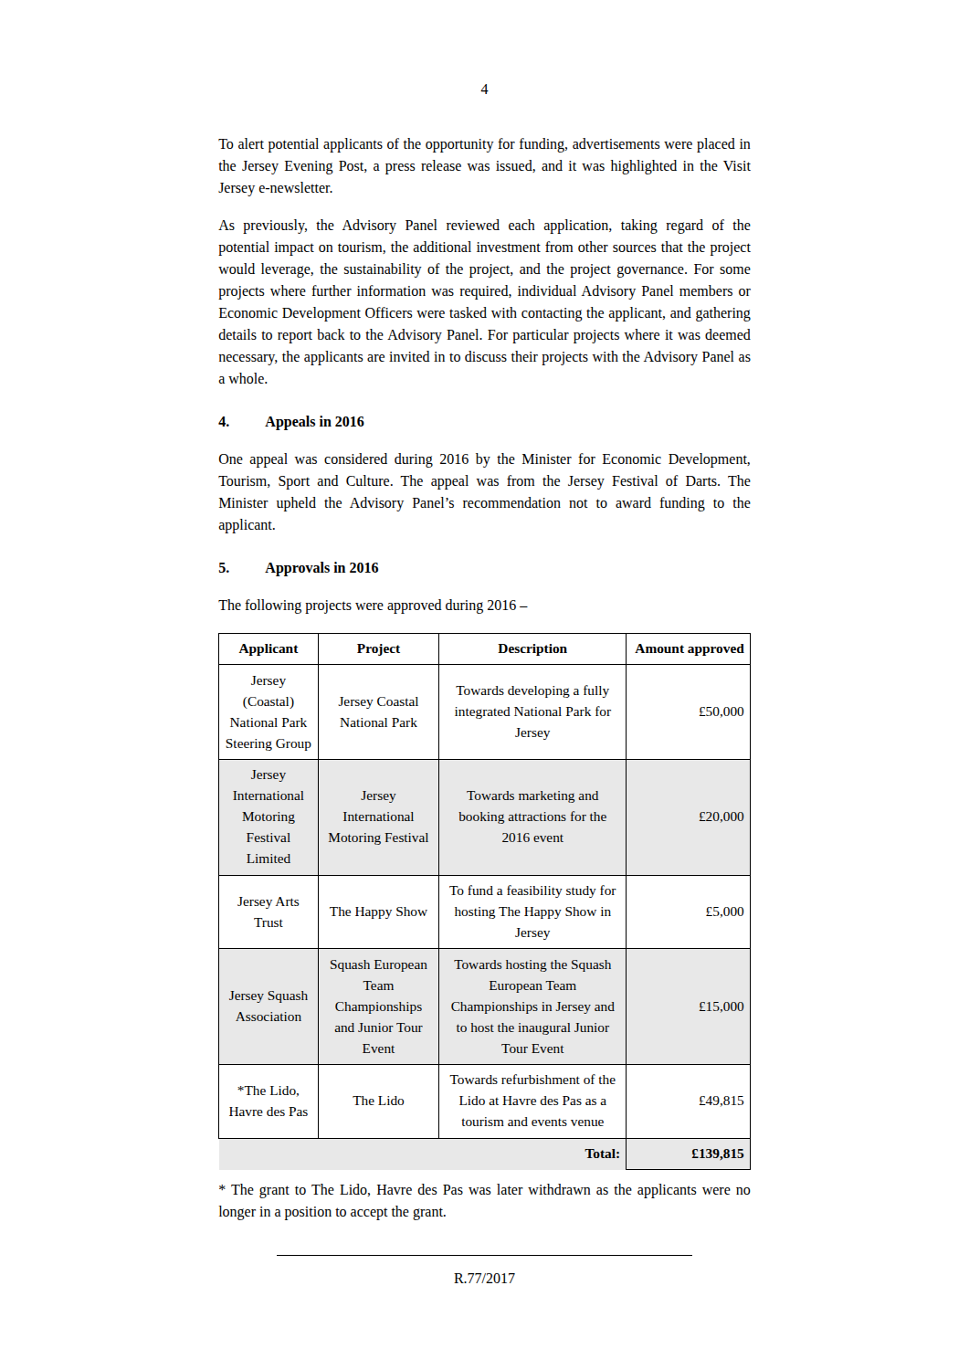4
To alert potential applicants of the opportunity for funding, advertisements were placed in the Jersey Evening Post, a press release was issued, and it was highlighted in the Visit Jersey e-newsletter.
As previously, the Advisory Panel reviewed each application, taking regard of the potential impact on tourism, the additional investment from other sources that the project would leverage, the sustainability of the project, and the project governance. For some projects where further information was required, individual Advisory Panel members or Economic Development Officers were tasked with contacting the applicant, and gathering details to report back to the Advisory Panel. For particular projects where it was deemed necessary, the applicants are invited in to discuss their projects with the Advisory Panel as a whole.
4. Appeals in 2016
One appeal was considered during 2016 by the Minister for Economic Development, Tourism, Sport and Culture. The appeal was from the Jersey Festival of Darts. The Minister upheld the Advisory Panel’s recommendation not to award funding to the applicant.
5. Approvals in 2016
The following projects were approved during 2016 –
| Applicant | Project | Description | Amount approved |
| --- | --- | --- | --- |
| Jersey (Coastal) National Park Steering Group | Jersey Coastal National Park | Towards developing a fully integrated National Park for Jersey | £50,000 |
| Jersey International Motoring Festival Limited | Jersey International Motoring Festival | Towards marketing and booking attractions for the 2016 event | £20,000 |
| Jersey Arts Trust | The Happy Show | To fund a feasibility study for hosting The Happy Show in Jersey | £5,000 |
| Jersey Squash Association | Squash European Team Championships and Junior Tour Event | Towards hosting the Squash European Team Championships in Jersey and to host the inaugural Junior Tour Event | £15,000 |
| *The Lido, Havre des Pas | The Lido | Towards refurbishment of the Lido at Havre des Pas as a tourism and events venue | £49,815 |
| | | Total: | £139,815 |
* The grant to The Lido, Havre des Pas was later withdrawn as the applicants were no longer in a position to accept the grant.
R.77/2017